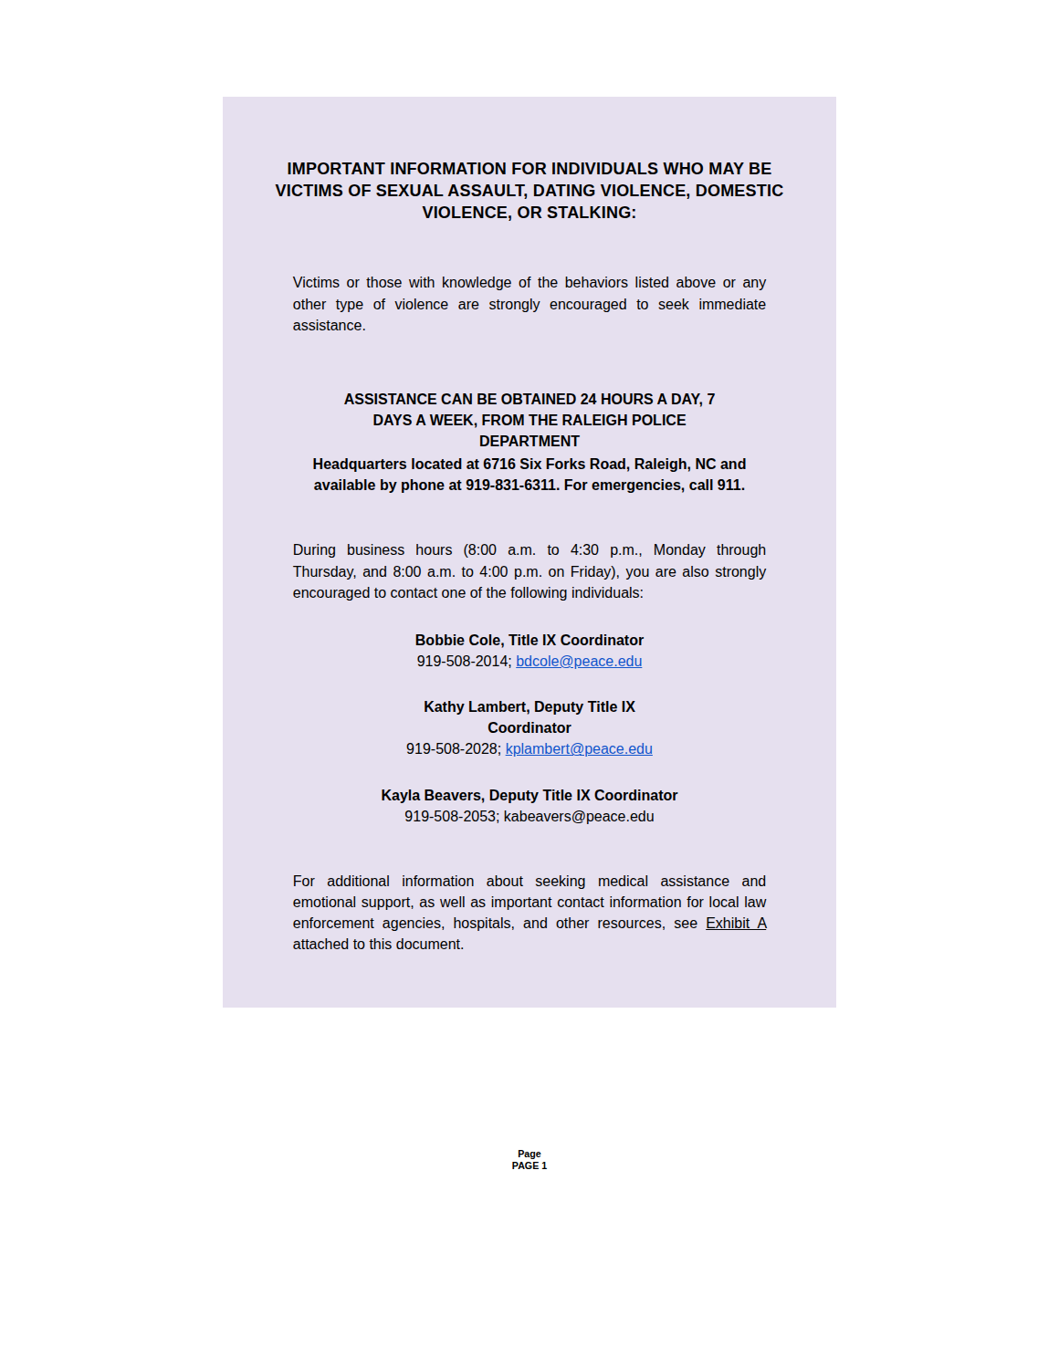IMPORTANT INFORMATION FOR INDIVIDUALS WHO MAY BE VICTIMS OF SEXUAL ASSAULT, DATING VIOLENCE, DOMESTIC VIOLENCE, OR STALKING:
Victims or those with knowledge of the behaviors listed above or any other type of violence are strongly encouraged to seek immediate assistance.
ASSISTANCE CAN BE OBTAINED 24 HOURS A DAY, 7
DAYS A WEEK, FROM THE RALEIGH POLICE
DEPARTMENT Headquarters located at 6716 Six Forks Road, Raleigh, NC and
available by phone at 919-831-6311. For emergencies, call 911.
During business hours (8:00 a.m. to 4:30 p.m., Monday through Thursday, and 8:00 a.m. to 4:00 p.m. on Friday), you are also strongly encouraged to contact one of the following individuals:
Bobbie Cole, Title IX Coordinator
919-508-2014; bdcole@peace.edu
Kathy Lambert, Deputy Title IX
Coordinator
919-508-2028; kplambert@peace.edu
Kayla Beavers, Deputy Title IX Coordinator
919-508-2053; kabeavers@peace.edu
For additional information about seeking medical assistance and emotional support, as well as important contact information for local law enforcement agencies, hospitals, and other resources, see Exhibit A attached to this document.
Page
PAGE 1